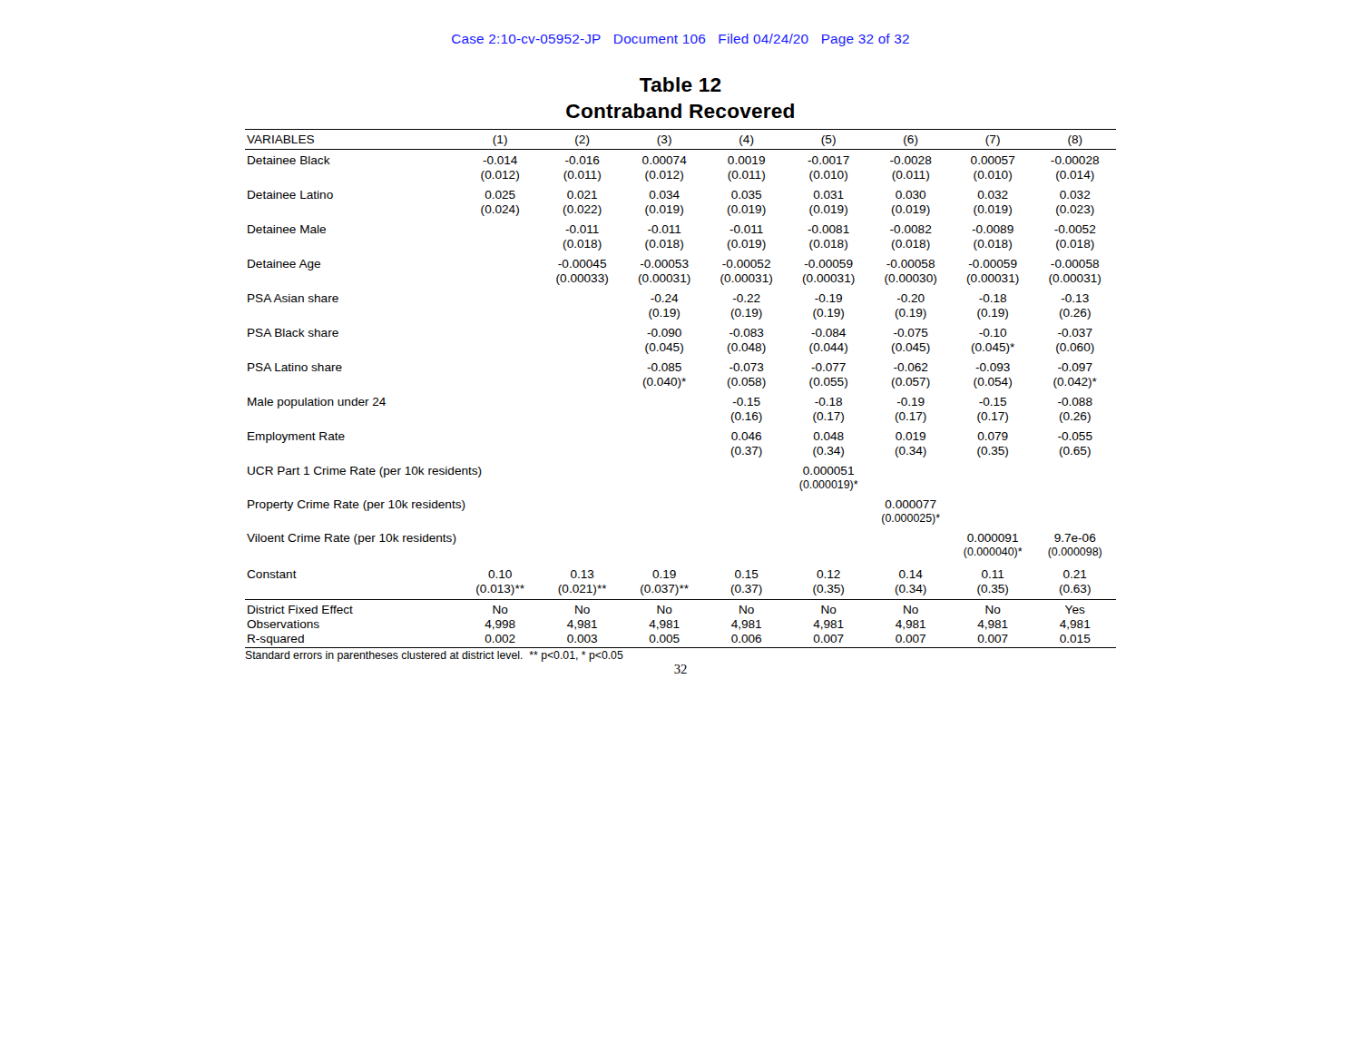Case 2:10-cv-05952-JP Document 106 Filed 04/24/20 Page 32 of 32
Table 12
Contraband Recovered
| VARIABLES | (1) | (2) | (3) | (4) | (5) | (6) | (7) | (8) |
| --- | --- | --- | --- | --- | --- | --- | --- | --- |
| Detainee Black | -0.014 | -0.016 | 0.00074 | 0.0019 | -0.0017 | -0.0028 | 0.00057 | -0.00028 |
| | (0.012) | (0.011) | (0.012) | (0.011) | (0.010) | (0.011) | (0.010) | (0.014) |
| Detainee Latino | 0.025 | 0.021 | 0.034 | 0.035 | 0.031 | 0.030 | 0.032 | 0.032 |
| | (0.024) | (0.022) | (0.019) | (0.019) | (0.019) | (0.019) | (0.019) | (0.023) |
| Detainee Male | | -0.011 | -0.011 | -0.011 | -0.0081 | -0.0082 | -0.0089 | -0.0052 |
| | | (0.018) | (0.018) | (0.019) | (0.018) | (0.018) | (0.018) | (0.018) |
| Detainee Age | | -0.00045 | -0.00053 | -0.00052 | -0.00059 | -0.00058 | -0.00059 | -0.00058 |
| | | (0.00033) | (0.00031) | (0.00031) | (0.00031) | (0.00030) | (0.00031) | (0.00031) |
| PSA Asian share | | | -0.24 | -0.22 | -0.19 | -0.20 | -0.18 | -0.13 |
| | | | (0.19) | (0.19) | (0.19) | (0.19) | (0.19) | (0.26) |
| PSA Black share | | | -0.090 | -0.083 | -0.084 | -0.075 | -0.10 | -0.037 |
| | | | (0.045) | (0.048) | (0.044) | (0.045) | (0.045)* | (0.060) |
| PSA Latino share | | | -0.085 | -0.073 | -0.077 | -0.062 | -0.093 | -0.097 |
| | | | (0.040)* | (0.058) | (0.055) | (0.057) | (0.054) | (0.042)* |
| Male population under 24 | | | | -0.15 | -0.18 | -0.19 | -0.15 | -0.088 |
| | | | | (0.16) | (0.17) | (0.17) | (0.17) | (0.26) |
| Employment Rate | | | | 0.046 | 0.048 | 0.019 | 0.079 | -0.055 |
| | | | | (0.37) | (0.34) | (0.34) | (0.35) | (0.65) |
| UCR Part 1 Crime Rate (per 10k residents) | | | | | 0.000051 | | | |
| | | | | | (0.000019)* | | | |
| Property Crime Rate (per 10k residents) | | | | | | 0.000077 | | |
| | | | | | | (0.000025)* | | |
| Viloent Crime Rate (per 10k residents) | | | | | | | 0.000091 | 9.7e-06 |
| | | | | | | | (0.000040)* | (0.000098) |
| Constant | 0.10 | 0.13 | 0.19 | 0.15 | 0.12 | 0.14 | 0.11 | 0.21 |
| | (0.013)** | (0.021)** | (0.037)** | (0.37) | (0.35) | (0.34) | (0.35) | (0.63) |
| District Fixed Effect | No | No | No | No | No | No | No | Yes |
| Observations | 4,998 | 4,981 | 4,981 | 4,981 | 4,981 | 4,981 | 4,981 | 4,981 |
| R-squared | 0.002 | 0.003 | 0.005 | 0.006 | 0.007 | 0.007 | 0.007 | 0.015 |
Standard errors in parentheses clustered at district level. ** p<0.01, * p<0.05
32